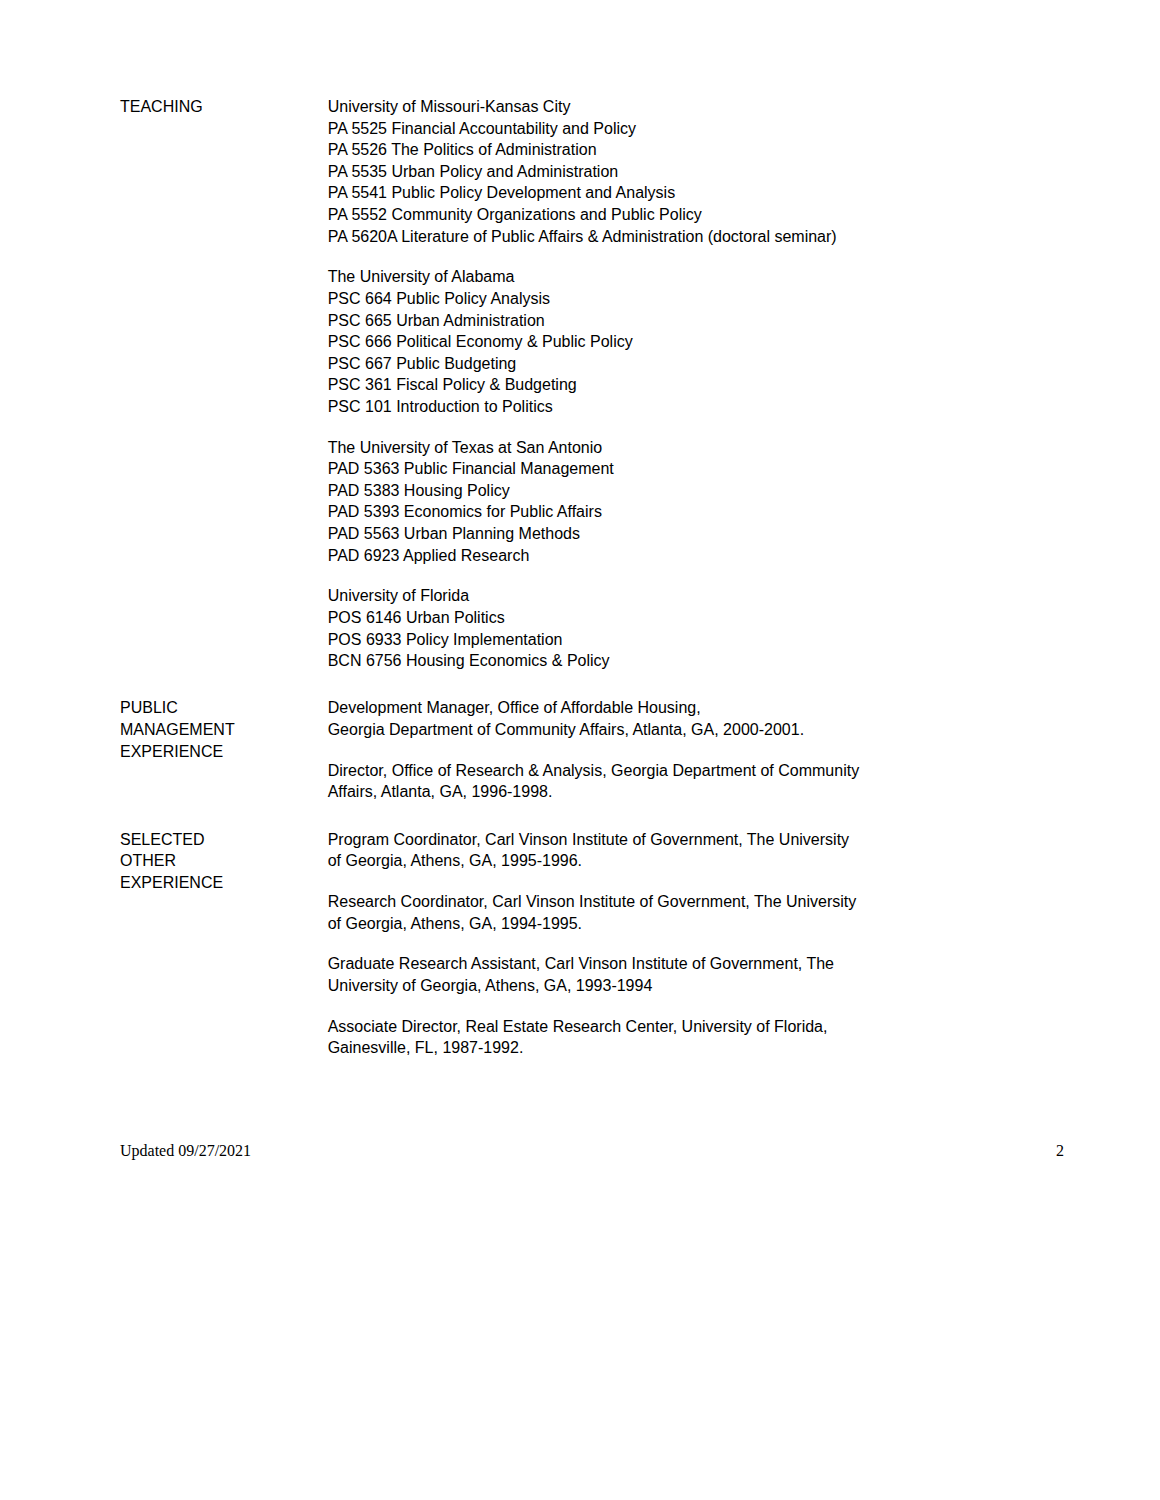| TEACHING | University of Missouri-Kansas City PA 5525 Financial Accountability and Policy PA 5526 The Politics of Administration PA 5535 Urban Policy and Administration PA 5541 Public Policy Development and Analysis PA 5552 Community Organizations and Public Policy PA 5620A Literature of Public Affairs & Administration (doctoral seminar) The University of Alabama PSC 664 Public Policy Analysis PSC 665 Urban Administration PSC 666 Political Economy & Public Policy PSC 667 Public Budgeting PSC 361 Fiscal Policy & Budgeting PSC 101 Introduction to Politics The University of Texas at San Antonio PAD 5363 Public Financial Management PAD 5383 Housing Policy PAD 5393 Economics for Public Affairs PAD 5563 Urban Planning Methods PAD 6923 Applied Research University of Florida POS 6146 Urban Politics POS 6933 Policy Implementation BCN 6756 Housing Economics & Policy |
| PUBLIC MANAGEMENT EXPERIENCE | Development Manager, Office of Affordable Housing, Georgia Department of Community Affairs, Atlanta, GA, 2000-2001. Director, Office of Research & Analysis, Georgia Department of Community Affairs, Atlanta, GA, 1996-1998. |
| SELECTED OTHER EXPERIENCE | Program Coordinator, Carl Vinson Institute of Government, The University of Georgia, Athens, GA, 1995-1996. Research Coordinator, Carl Vinson Institute of Government, The University of Georgia, Athens, GA, 1994-1995. Graduate Research Assistant, Carl Vinson Institute of Government, The University of Georgia, Athens, GA, 1993-1994 Associate Director, Real Estate Research Center, University of Florida, Gainesville, FL, 1987-1992. |
Updated 09/27/2021 2